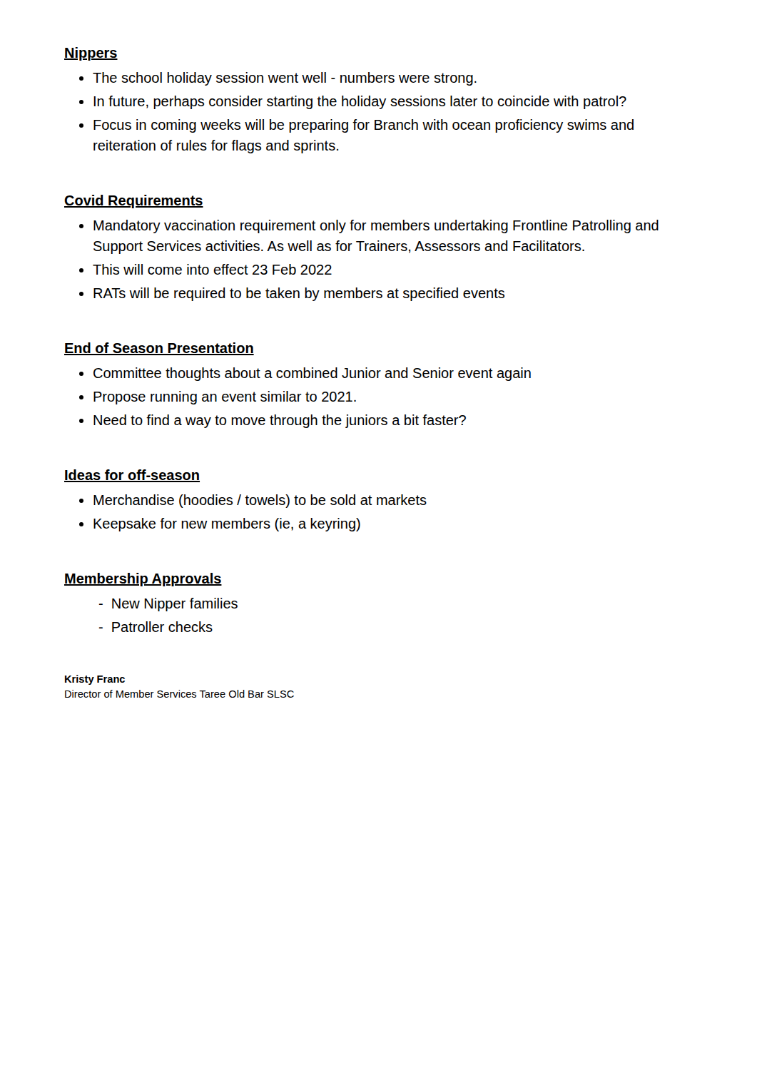Nippers
The school holiday session went well - numbers were strong.
In future, perhaps consider starting the holiday sessions later to coincide with patrol?
Focus in coming weeks will be preparing for Branch with ocean proficiency swims and reiteration of rules for flags and sprints.
Covid Requirements
Mandatory vaccination requirement only for members undertaking Frontline Patrolling and Support Services activities. As well as for Trainers, Assessors and Facilitators.
This will come into effect 23 Feb 2022
RATs will be required to be taken by members at specified events
End of Season Presentation
Committee thoughts about a combined Junior and Senior event again
Propose running an event similar to 2021.
Need to find a way to move through the juniors a bit faster?
Ideas for off-season
Merchandise (hoodies / towels) to be sold at markets
Keepsake for new members (ie, a keyring)
Membership Approvals
New Nipper families
Patroller checks
Kristy Franc
Director of Member Services Taree Old Bar SLSC